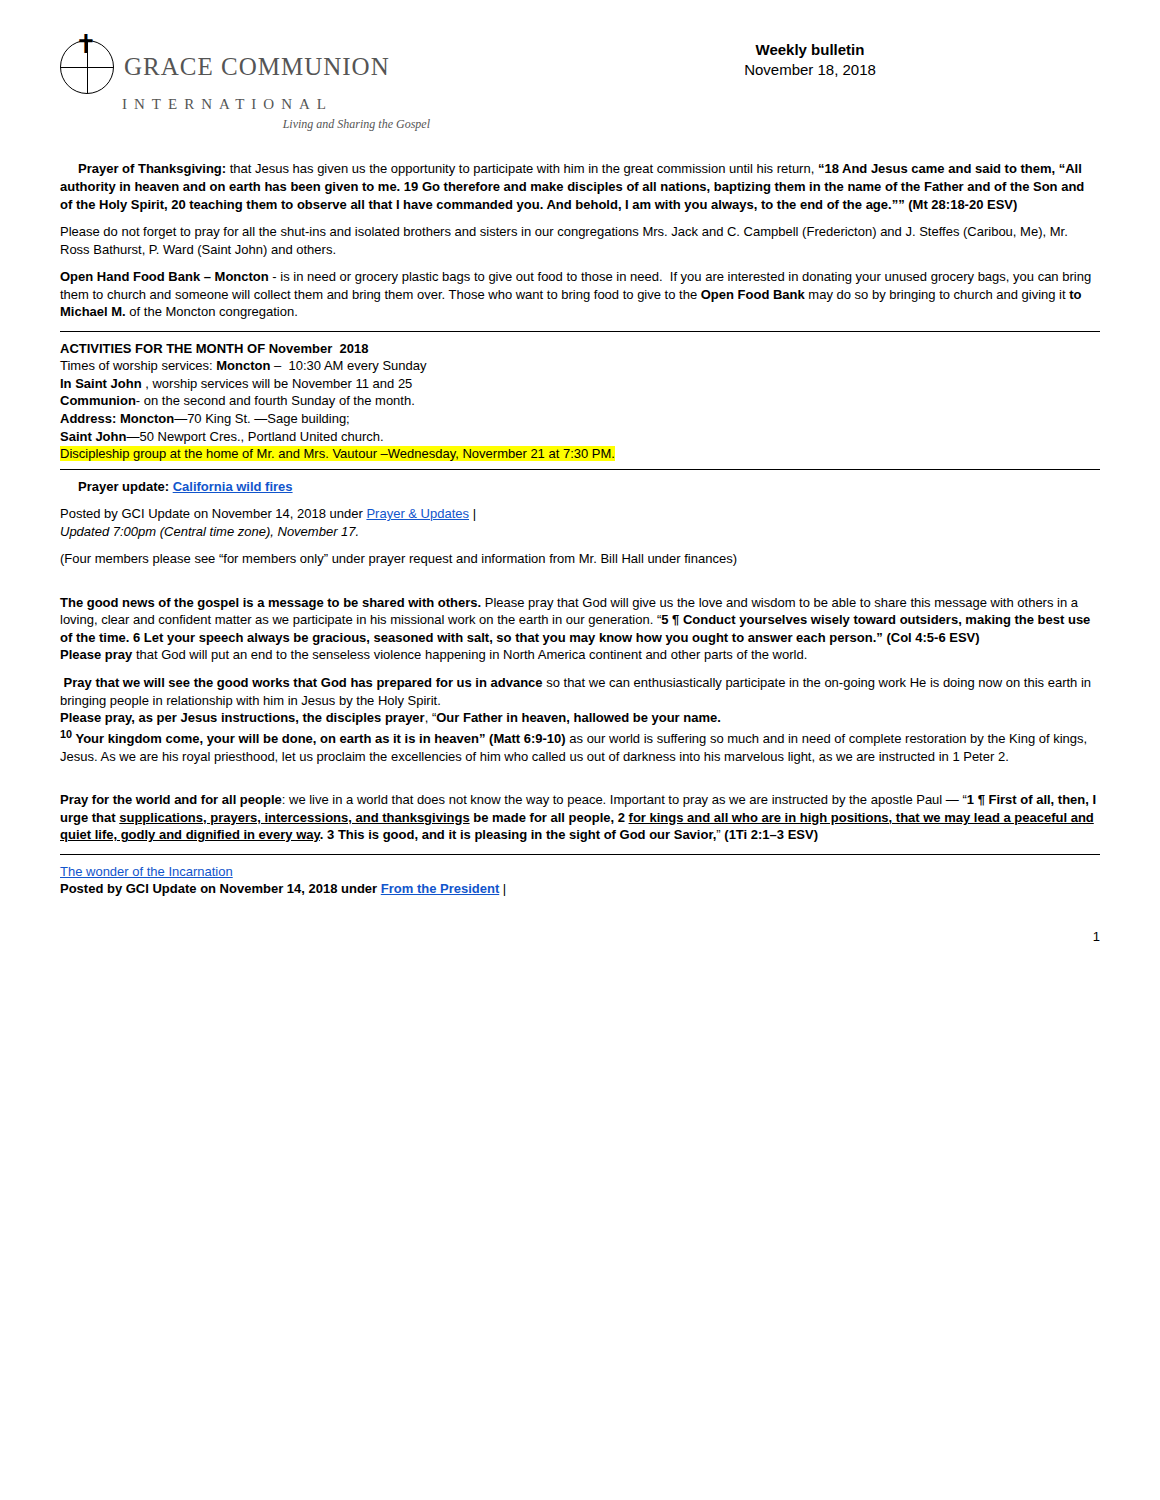✝
GRACE COMMUNION
INTERNATIONAL
Living and Sharing the Gospel
Weekly bulletin
November 18, 2018
Prayer of Thanksgiving: that Jesus has given us the opportunity to participate with him in the great commission until his return, “18 And Jesus came and said to them, “All authority in heaven and on earth has been given to me. 19 Go therefore and make disciples of all nations, baptizing them in the name of the Father and of the Son and of the Holy Spirit, 20 teaching them to observe all that I have commanded you. And behold, I am with you always, to the end of the age.”” (Mt 28:18-20 ESV)
Please do not forget to pray for all the shut-ins and isolated brothers and sisters in our congregations Mrs. Jack and C. Campbell (Fredericton) and J. Steffes (Caribou, Me), Mr. Ross Bathurst, P. Ward (Saint John) and others.
Open Hand Food Bank – Moncton - is in need or grocery plastic bags to give out food to those in need. If you are interested in donating your unused grocery bags, you can bring them to church and someone will collect them and bring them over. Those who want to bring food to give to the Open Food Bank may do so by bringing to church and giving it to Michael M. of the Moncton congregation.
ACTIVITIES FOR THE MONTH OF November 2018
Times of worship services: Moncton – 10:30 AM every Sunday
In Saint John , worship services will be November 11 and 25
Communion- on the second and fourth Sunday of the month.
Address: Moncton—70 King St. —Sage building;
Saint John—50 Newport Cres., Portland United church.
Discipleship group at the home of Mr. and Mrs. Vautour –Wednesday, Novermber 21 at 7:30 PM.
Prayer update: California wild fires
Posted by GCI Update on November 14, 2018 under Prayer & Updates |
Updated 7:00pm (Central time zone), November 17.
(Four members please see “for members only” under prayer request and information from Mr. Bill Hall under finances)
The good news of the gospel is a message to be shared with others. Please pray that God will give us the love and wisdom to be able to share this message with others in a loving, clear and confident matter as we participate in his missional work on the earth in our generation. “5 ¶ Conduct yourselves wisely toward outsiders, making the best use of the time. 6 Let your speech always be gracious, seasoned with salt, so that you may know how you ought to answer each person.” (Col 4:5-6 ESV)
Please pray that God will put an end to the senseless violence happening in North America continent and other parts of the world.
Pray that we will see the good works that God has prepared for us in advance so that we can enthusiastically participate in the on-going work He is doing now on this earth in bringing people in relationship with him in Jesus by the Holy Spirit.
Please pray, as per Jesus instructions, the disciples prayer, “Our Father in heaven, hallowed be your name.
10 Your kingdom come, your will be done, on earth as it is in heaven” (Matt 6:9-10) as our world is suffering so much and in need of complete restoration by the King of kings, Jesus. As we are his royal priesthood, let us proclaim the excellencies of him who called us out of darkness into his marvelous light, as we are instructed in 1 Peter 2.
Pray for the world and for all people: we live in a world that does not know the way to peace. Important to pray as we are instructed by the apostle Paul — “1 ¶ First of all, then, I urge that supplications, prayers, intercessions, and thanksgivings be made for all people, 2 for kings and all who are in high positions, that we may lead a peaceful and quiet life, godly and dignified in every way. 3 This is good, and it is pleasing in the sight of God our Savior,” (1Ti 2:1–3 ESV)
The wonder of the Incarnation
Posted by GCI Update on November 14, 2018 under From the President |
1